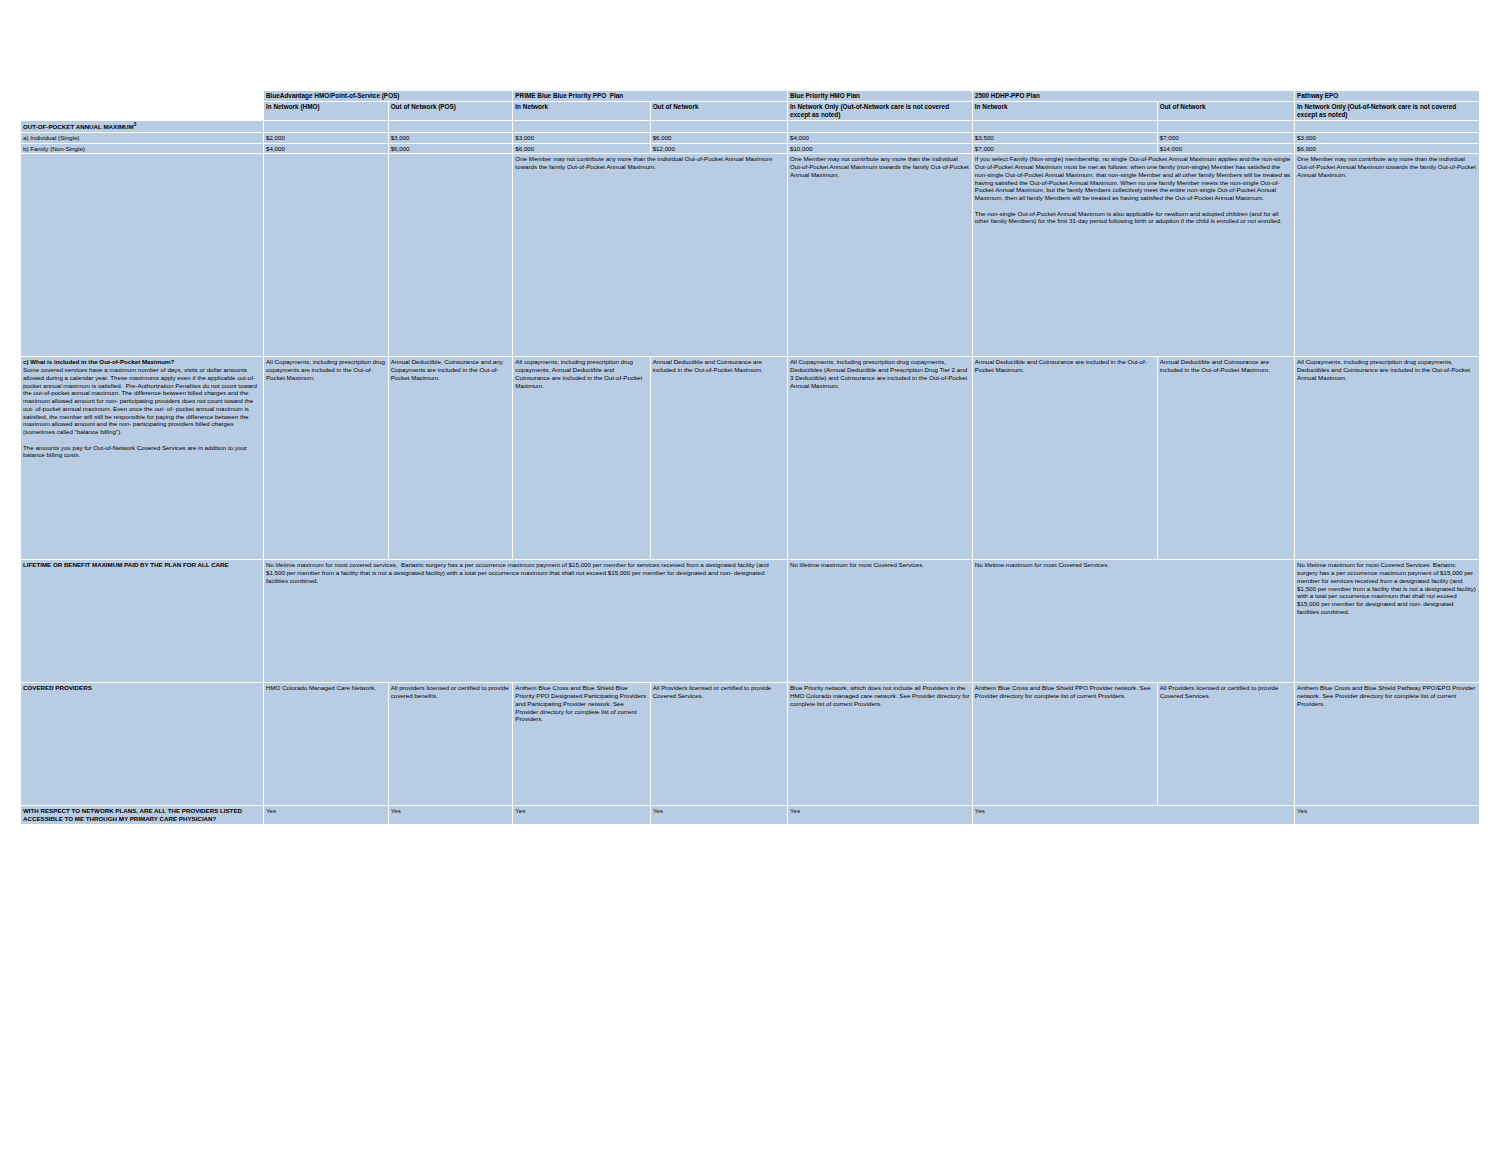| | BlueAdvantage HMO/Point-of-Service (POS) | PRIME Blue Blue Priority PPO Plan | Blue Priority HMO Plan | 2500 HDHP-PPO Plan | Pathway EPO |
| | In Network (HMO) | Out of Network (POS) | In Network | Out of Network | In Network Only (Out-of-Network care is not covered except as noted) | In Network | Out of Network | In Network Only (Out-of-Network care is not covered except as noted) |
| OUT-OF-POCKET ANNUAL MAXIMUM 3 | | | | | | | | |
| a) Individual (Single) | $2,000 | $3,000 | $3,000 | $6,000 | $4,000 | $3,500 | $7,000 | $3,000 |
| b) Family (Non-Single) | $4,000 | $6,000 | $6,000 | $12,000 | $10,000 | $7,000 | $14,000 | $6,000 |
| | | | One Member may not contribute any more than the individual Out-of-Pocket Annual Maximum towards the family Out-of-Pocket Annual Maximum. | One Member may not contribute any more than the individual Out-of-Pocket Annual Maximum towards the family Out-of-Pocket Annual Maximum. | If you select Family (Non-single) membership, no single Out-of-Pocket Annual Maximum applies and the non-single Out-of-Pocket Annual Maximum must be met as follows: when one family (non-single) Member has satisfied the non-single Out-of-Pocket Annual Maximum, that non-single Member and all other family Members will be treated as having satisfied the Out-of-Pocket Annual Maximum. When no one family Member meets the non-single Out-of-Pocket Annual Maximum, but the family Members collectively meet the entire non-single Out-of-Pocket Annual Maximum, then all family Members will be treated as having satisfied the Out-of-Pocket Annual Maximum. The non-single Out-of-Pocket Annual Maximum is also applicable for newborn and adopted children (and for all other family Members) for the first 31-day period following birth or adoption if the child is enrolled or not enrolled. | One Member may not contribute any more than the individual Out-of-Pocket Annual Maximum towards the family Out-of-Pocket Annual Maximum. |
| c) What is included in the Out-of-Pocket Maximum? Some covered services have a maximum number of days, visits or dollar amounts allowed during a calendar year. These maximums apply even if the applicable out-of-pocket annual maximum is satisfied. Pre-Authorization Penalties do not count toward the out-of-pocket annual maximum. The difference between billed charges and the maximum allowed amount for non- participating providers does not count toward the out- of-pocket annual maximum. Even once the out- of- pocket annual maximum is satisfied, the member will still be responsible for paying the difference between the maximum allowed amount and the non- participating providers billed charges (sometimes called "balance billing"). The amounts you pay for Out-of-Network Covered Services are in addition to your balance billing costs. | All Copayments, including prescription drug copayments are included in the Out-of-Pocket Maximum. | Annual Deductible, Coinsurance and any Copayments are included in the Out-of-Pocket Maximum. | All copayments, including prescription drug copayments, Annual Deductible and Coinsurance are included in the Out-of-Pocket Maximum. | Annual Deductible and Coinsurance are included in the Out-of-Pocket Maximum. | All Copayments, including prescription drug copayments, Deductibles (Annual Deductible and Prescription Drug Tier 2 and 3 Deductible) and Coinsurance are included in the Out-of-Pocket Annual Maximum. | Annual Deductible and Coinsurance are included in the Out-of-Pocket Maximum. | Annual Deductible and Coinsurance are included in the Out-of-Pocket Maximum. | All Copayments, including prescription drug copayments, Deductibles and Coinsurance are included in the Out-of-Pocket Annual Maximum. |
| LIFETIME OR BENEFIT MAXIMUM PAID BY THE PLAN FOR ALL CARE | No lifetime maximum for most covered services. Bariatric surgery has a per occurrence maximum payment of $15,000 per member for services received from a designated facility (and $1,500 per member from a facility that is not a designated facility) with a total per occurrence maximum that shall not exceed $15,000 per member for designated and non- designated facilities combined. | No lifetime maximum for most Covered Services. | No lifetime maximum for most Covered Services. | No lifetime maximum for most Covered Services. Bariatric surgery has a per occurrence maximum payment of $15,000 per member for services received from a designated facility (and $1,500 per member from a facility that is not a designated facility) with a total per occurrence maximum that shall not exceed $15,000 per member for designated and non- designated facilities combined. |
| COVERED PROVIDERS | HMO Colorado Managed Care Network. | All providers licensed or certified to provide covered benefits. | Anthem Blue Cross and Blue Shield Blue Priority PPO Designated Participating Providers and Participating Provider network. See Provider directory for complete list of current Providers. | All Providers licensed or certified to provide Covered Services. | Blue Priority network, which does not include all Providers in the HMO Colorado managed care network. See Provider directory for complete list of current Providers. | Anthem Blue Cross and Blue Shield PPO Provider network. See Provider directory for complete list of current Providers. | All Providers licensed or certified to provide Covered Services. | Anthem Blue Cross and Blue Shield Pathway PPO/EPO Provider network. See Provider directory for complete list of current Providers. |
| WITH RESPECT TO NETWORK PLANS, ARE ALL THE PROVIDERS LISTED ACCESSIBLE TO ME THROUGH MY PRIMARY CARE PHYSICIAN? | Yes | Yes | Yes | Yes | Yes | Yes | Yes |